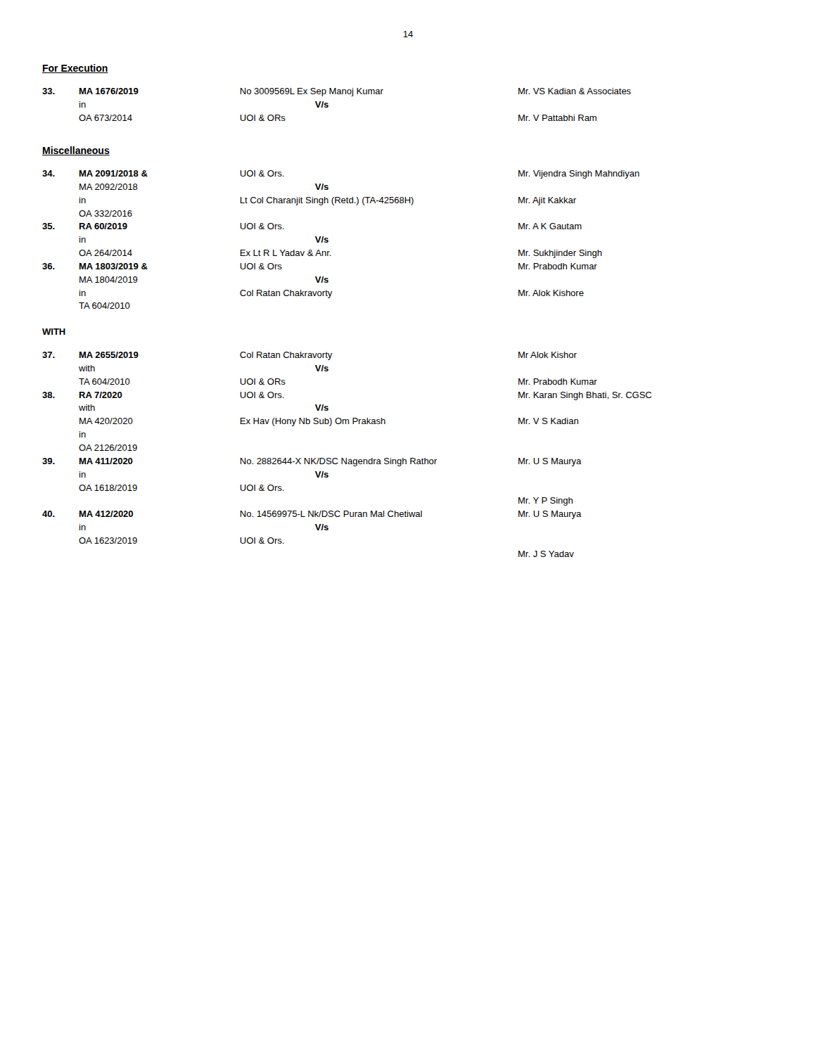14
For Execution
| 33. | MA 1676/2019 in OA 673/2014 | No 3009569L Ex Sep Manoj Kumar V/s UOI & ORs | Mr. VS Kadian & Associates Mr. V Pattabhi Ram |
Miscellaneous
| 34. | MA 2091/2018 & MA 2092/2018 in OA 332/2016 | UOI & Ors. V/s Lt Col Charanjit Singh (Retd.) (TA-42568H) | Mr. Vijendra Singh Mahndiyan Mr. Ajit Kakkar |
| 35. | RA 60/2019 in OA 264/2014 | UOI & Ors. V/s Ex Lt R L Yadav & Anr. | Mr. A K Gautam Mr. Sukhjinder Singh |
| 36. | MA 1803/2019 & MA 1804/2019 in TA 604/2010 | UOI & Ors V/s Col Ratan Chakravorty | Mr. Prabodh Kumar Mr. Alok Kishore |
WITH
| 37. | MA 2655/2019 with TA 604/2010 | Col Ratan Chakravorty V/s UOI & ORs | Mr Alok Kishor Mr. Prabodh Kumar |
| 38. | RA 7/2020 with MA 420/2020 in OA 2126/2019 | UOI & Ors. V/s Ex Hav (Hony Nb Sub) Om Prakash | Mr. Karan Singh Bhati, Sr. CGSC Mr. V S Kadian |
| 39. | MA 411/2020 in OA 1618/2019 | No. 2882644-X NK/DSC Nagendra Singh Rathor V/s UOI & Ors. | Mr. U S Maurya Mr. Y P Singh |
| 40. | MA 412/2020 in OA 1623/2019 | No. 14569975-L Nk/DSC Puran Mal Chetiwal V/s UOI & Ors. | Mr. U S Maurya Mr. J S Yadav |